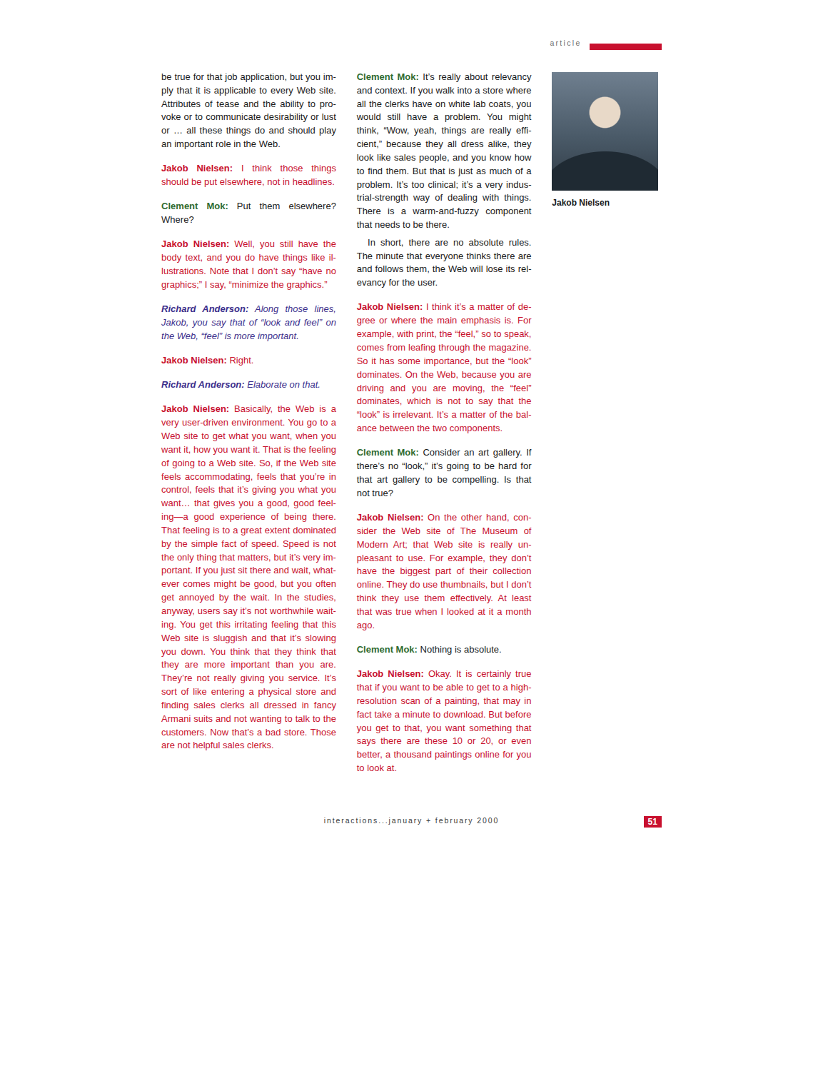article
be true for that job application, but you imply that it is applicable to every Web site. Attributes of tease and the ability to provoke or to communicate desirability or lust or … all these things do and should play an important role in the Web.
Jakob Nielsen: I think those things should be put elsewhere, not in headlines.
Clement Mok: Put them elsewhere? Where?
Jakob Nielsen: Well, you still have the body text, and you do have things like illustrations. Note that I don’t say “have no graphics;” I say, “minimize the graphics.”
Richard Anderson: Along those lines, Jakob, you say that of “look and feel” on the Web, “feel” is more important.
Jakob Nielsen: Right.
Richard Anderson: Elaborate on that.
Jakob Nielsen: Basically, the Web is a very user-driven environment. You go to a Web site to get what you want, when you want it, how you want it. That is the feeling of going to a Web site. So, if the Web site feels accommodating, feels that you’re in control, feels that it’s giving you what you want… that gives you a good, good feeling—a good experience of being there. That feeling is to a great extent dominated by the simple fact of speed. Speed is not the only thing that matters, but it’s very important. If you just sit there and wait, whatever comes might be good, but you often get annoyed by the wait. In the studies, anyway, users say it’s not worthwhile waiting. You get this irritating feeling that this Web site is sluggish and that it’s slowing you down. You think that they think that they are more important than you are. They’re not really giving you service. It’s sort of like entering a physical store and finding sales clerks all dressed in fancy Armani suits and not wanting to talk to the customers. Now that’s a bad store. Those are not helpful sales clerks.
Clement Mok: It’s really about relevancy and context. If you walk into a store where all the clerks have on white lab coats, you would still have a problem. You might think, “Wow, yeah, things are really efficient,” because they all dress alike, they look like sales people, and you know how to find them. But that is just as much of a problem. It’s too clinical; it’s a very industrial-strength way of dealing with things. There is a warm-and-fuzzy component that needs to be there.
In short, there are no absolute rules. The minute that everyone thinks there are and follows them, the Web will lose its relevancy for the user.
Jakob Nielsen: I think it’s a matter of degree or where the main emphasis is. For example, with print, the “feel,” so to speak, comes from leafing through the magazine. So it has some importance, but the “look” dominates. On the Web, because you are driving and you are moving, the “feel” dominates, which is not to say that the “look” is irrelevant. It’s a matter of the balance between the two components.
Clement Mok: Consider an art gallery. If there’s no “look,” it’s going to be hard for that art gallery to be compelling. Is that not true?
Jakob Nielsen: On the other hand, consider the Web site of The Museum of Modern Art; that Web site is really unpleasant to use. For example, they don’t have the biggest part of their collection online. They do use thumbnails, but I don’t think they use them effectively. At least that was true when I looked at it a month ago.
Clement Mok: Nothing is absolute.
Jakob Nielsen: Okay. It is certainly true that if you want to be able to get to a high-resolution scan of a painting, that may in fact take a minute to download. But before you get to that, you want something that says there are these 10 or 20, or even better, a thousand paintings online for you to look at.
Jakob Nielsen
interactions...january + february 2000 51